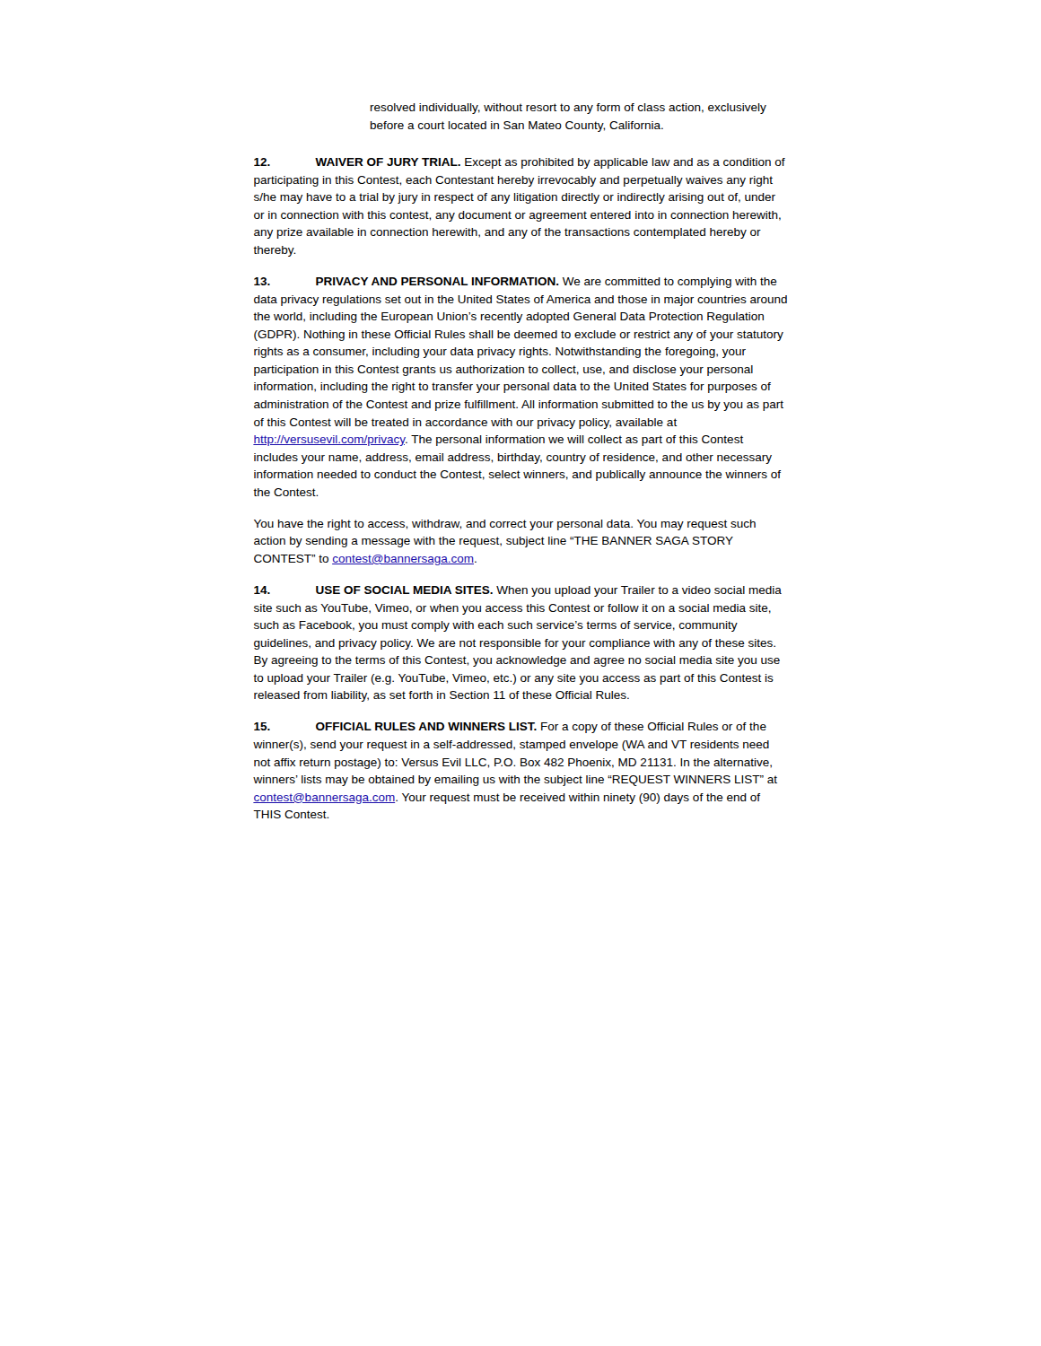resolved individually, without resort to any form of class action, exclusively before a court located in San Mateo County, California.
12. WAIVER OF JURY TRIAL. Except as prohibited by applicable law and as a condition of participating in this Contest, each Contestant hereby irrevocably and perpetually waives any right s/he may have to a trial by jury in respect of any litigation directly or indirectly arising out of, under or in connection with this contest, any document or agreement entered into in connection herewith, any prize available in connection herewith, and any of the transactions contemplated hereby or thereby.
13. PRIVACY AND PERSONAL INFORMATION. We are committed to complying with the data privacy regulations set out in the United States of America and those in major countries around the world, including the European Union’s recently adopted General Data Protection Regulation (GDPR). Nothing in these Official Rules shall be deemed to exclude or restrict any of your statutory rights as a consumer, including your data privacy rights. Notwithstanding the foregoing, your participation in this Contest grants us authorization to collect, use, and disclose your personal information, including the right to transfer your personal data to the United States for purposes of administration of the Contest and prize fulfillment. All information submitted to the us by you as part of this Contest will be treated in accordance with our privacy policy, available at http://versusevil.com/privacy. The personal information we will collect as part of this Contest includes your name, address, email address, birthday, country of residence, and other necessary information needed to conduct the Contest, select winners, and publically announce the winners of the Contest.
You have the right to access, withdraw, and correct your personal data. You may request such action by sending a message with the request, subject line “THE BANNER SAGA STORY CONTEST” to contest@bannersaga.com.
14. USE OF SOCIAL MEDIA SITES. When you upload your Trailer to a video social media site such as YouTube, Vimeo, or when you access this Contest or follow it on a social media site, such as Facebook, you must comply with each such service’s terms of service, community guidelines, and privacy policy. We are not responsible for your compliance with any of these sites. By agreeing to the terms of this Contest, you acknowledge and agree no social media site you use to upload your Trailer (e.g. YouTube, Vimeo, etc.) or any site you access as part of this Contest is released from liability, as set forth in Section 11 of these Official Rules.
15. OFFICIAL RULES AND WINNERS LIST. For a copy of these Official Rules or of the winner(s), send your request in a self-addressed, stamped envelope (WA and VT residents need not affix return postage) to: Versus Evil LLC, P.O. Box 482 Phoenix, MD 21131. In the alternative, winners’ lists may be obtained by emailing us with the subject line “REQUEST WINNERS LIST” at contest@bannersaga.com. Your request must be received within ninety (90) days of the end of THIS Contest.